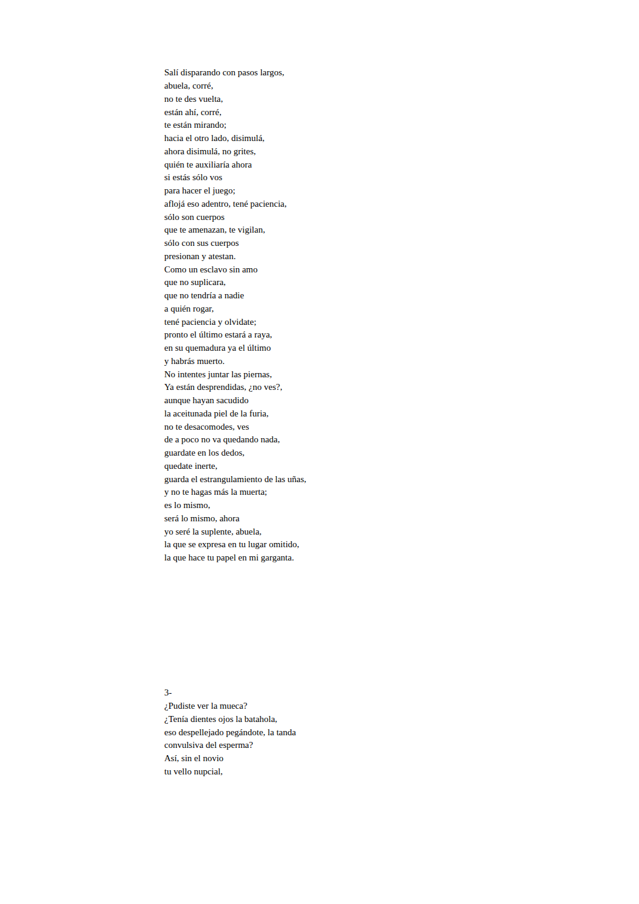Salí disparando con pasos largos, abuela, corré, no te des vuelta, están ahí, corré, te están mirando; hacia el otro lado, disimulá, ahora disimulá, no grites, quién te auxiliaría ahora si estás sólo vos para hacer el juego; aflojá eso adentro, tené paciencia, sólo son cuerpos que te amenazan, te vigilan, sólo con sus cuerpos presionan y atestan. Como un esclavo sin amo que no suplicara, que no tendría a nadie a quién rogar, tené paciencia y olvidate; pronto el último estará a raya, en su quemadura ya el último y habrás muerto. No intentes juntar las piernas, Ya están desprendidas, ¿no ves?, aunque hayan sacudido la aceitunada piel de la furia, no te desacomodes, ves de a poco no va quedando nada, guardate en los dedos, quedate inerte, guarda el estrangulamiento de las uñas, y no te hagas más la muerta; es lo mismo, será lo mismo, ahora yo seré la suplente, abuela, la que se expresa en tu lugar omitido, la que hace tu papel en mi garganta.
3-
¿Pudiste ver la mueca? ¿Tenía dientes ojos la batahola, eso despellejado pegándote, la tanda convulsiva del esperma? Así, sin el novio tu vello nupcial,